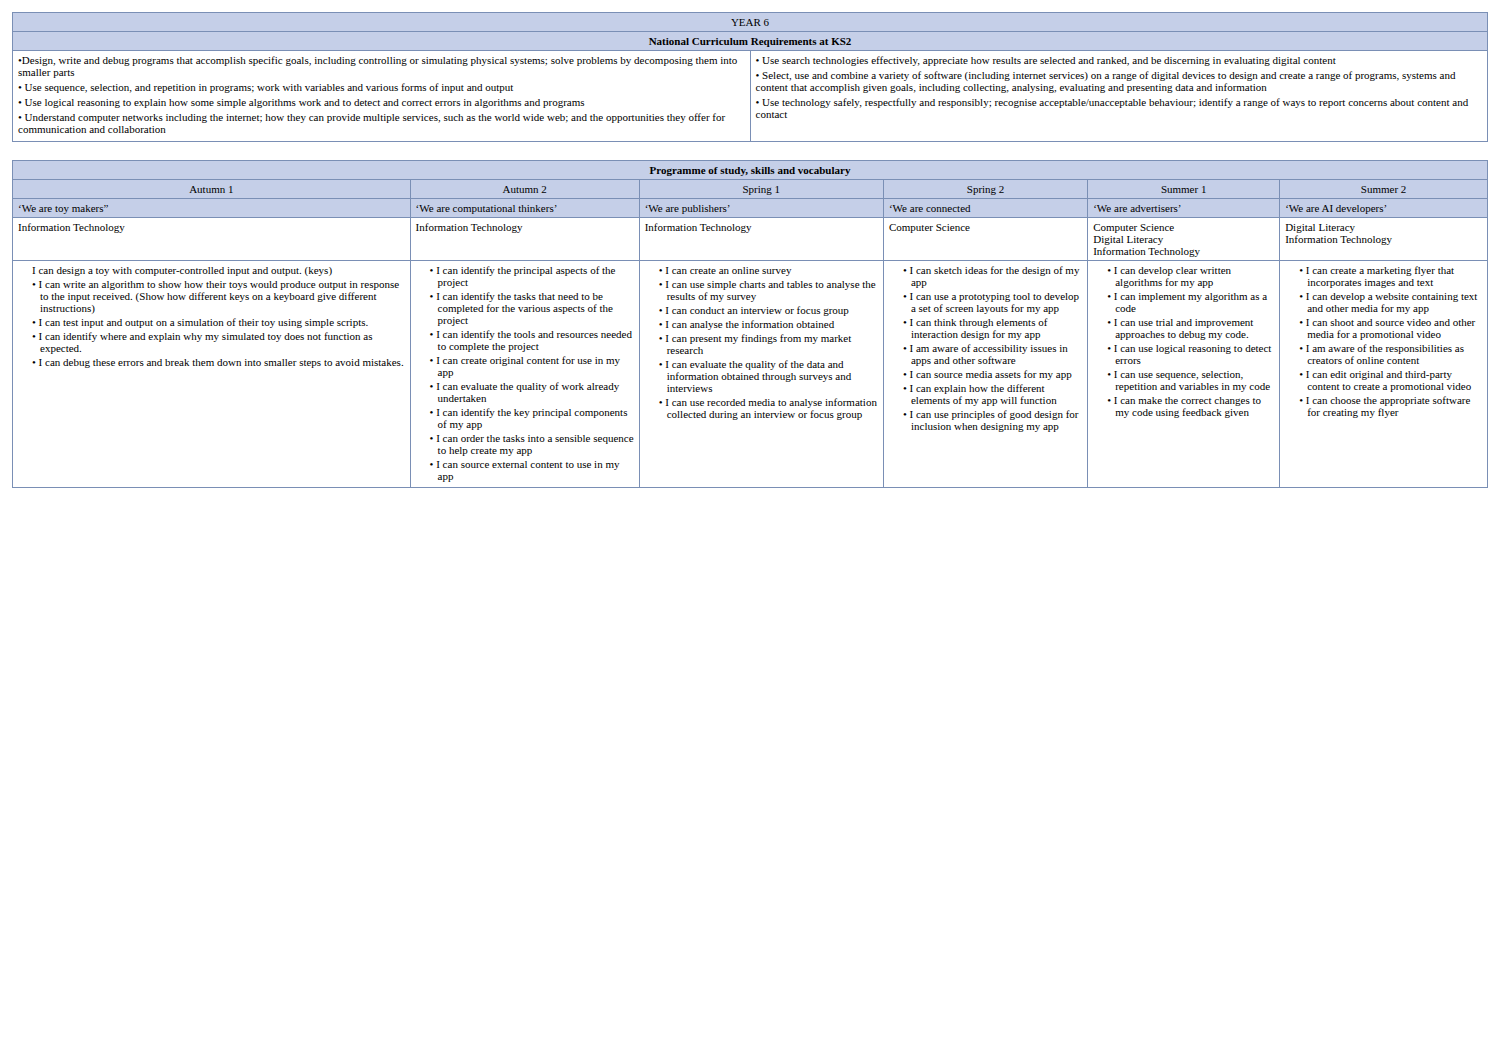| YEAR 6 |
| National Curriculum Requirements at KS2 |
| •Design, write and debug programs that accomplish specific goals, including controlling or simulating physical systems; solve problems by decomposing them into smaller parts • Use sequence, selection, and repetition in programs; work with variables and various forms of input and output • Use logical reasoning to explain how some simple algorithms work and to detect and correct errors in algorithms and programs • Understand computer networks including the internet; how they can provide multiple services, such as the world wide web; and the opportunities they offer for communication and collaboration | • Use search technologies effectively, appreciate how results are selected and ranked, and be discerning in evaluating digital content • Select, use and combine a variety of software (including internet services) on a range of digital devices to design and create a range of programs, systems and content that accomplish given goals, including collecting, analysing, evaluating and presenting data and information • Use technology safely, respectfully and responsibly; recognise acceptable/unacceptable behaviour; identify a range of ways to report concerns about content and contact |
| Programme of study, skills and vocabulary |
| Autumn 1 | Autumn 2 | Spring 1 | Spring 2 | Summer 1 | Summer 2 |
| ‘We are toy makers” | ‘We are computational thinkers’ | ‘We are publishers’ | ‘We are connected | ‘We are advertisers’ | ‘We are AI developers’ |
| Information Technology | Information Technology | Information Technology | Computer Science | Computer Science Digital Literacy Information Technology | Digital Literacy Information Technology |
| I can design a toy with computer-controlled input and output. (keys) • I can write an algorithm to show how their toys would produce output in response to the input received. (Show how different keys on a keyboard give different instructions) • I can test input and output on a simulation of their toy using simple scripts. • I can identify where and explain why my simulated toy does not function as expected. • I can debug these errors and break them down into smaller steps to avoid mistakes. | • I can identify the principal aspects of the project • I can identify the tasks that need to be completed for the various aspects of the project • I can identify the tools and resources needed to complete the project • I can create original content for use in my app • I can evaluate the quality of work already undertaken • I can identify the key principal components of my app • I can order the tasks into a sensible sequence to help create my app • I can source external content to use in my app | • I can create an online survey • I can use simple charts and tables to analyse the results of my survey • I can conduct an interview or focus group • I can analyse the information obtained • I can present my findings from my market research • I can evaluate the quality of the data and information obtained through surveys and interviews • I can use recorded media to analyse information collected during an interview or focus group | • I can sketch ideas for the design of my app • I can use a prototyping tool to develop a set of screen layouts for my app • I can think through elements of interaction design for my app • I am aware of accessibility issues in apps and other software • I can source media assets for my app • I can explain how the different elements of my app will function • I can use principles of good design for inclusion when designing my app | • I can develop clear written algorithms for my app • I can implement my algorithm as a code • I can use trial and improvement approaches to debug my code. • I can use logical reasoning to detect errors • I can use sequence, selection, repetition and variables in my code • I can make the correct changes to my code using feedback given | • I can create a marketing flyer that incorporates images and text • I can develop a website containing text and other media for my app • I can shoot and source video and other media for a promotional video • I am aware of the responsibilities as creators of online content • I can edit original and third-party content to create a promotional video • I can choose the appropriate software for creating my flyer |